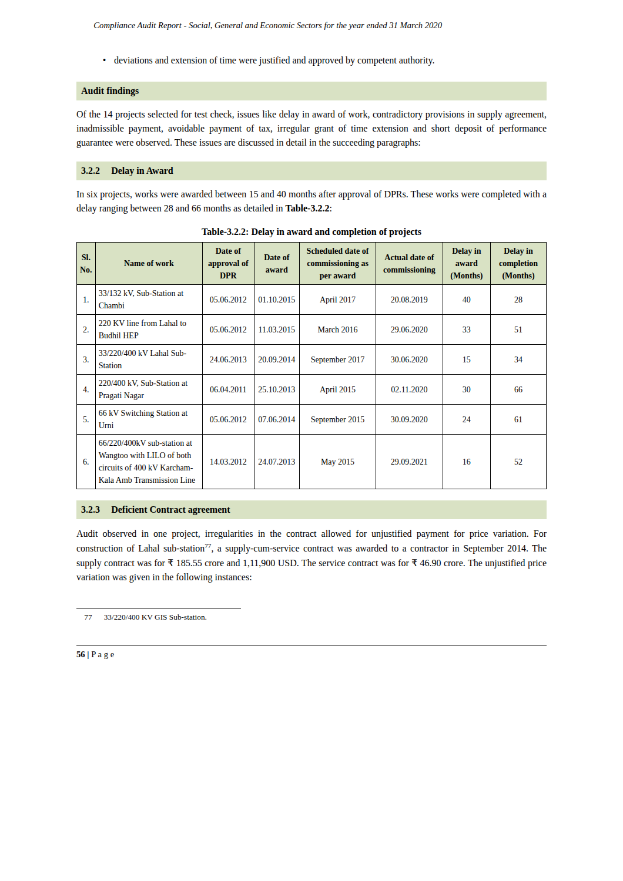Compliance Audit Report - Social, General and Economic Sectors for the year ended 31 March 2020
•deviations and extension of time were justified and approved by competent authority.
Audit findings
Of the 14 projects selected for test check, issues like delay in award of work, contradictory provisions in supply agreement, inadmissible payment, avoidable payment of tax, irregular grant of time extension and short deposit of performance guarantee were observed. These issues are discussed in detail in the succeeding paragraphs:
3.2.2 Delay in Award
In six projects, works were awarded between 15 and 40 months after approval of DPRs. These works were completed with a delay ranging between 28 and 66 months as detailed in Table-3.2.2:
Table-3.2.2: Delay in award and completion of projects
| Sl. No. | Name of work | Date of approval of DPR | Date of award | Scheduled date of commissioning as per award | Actual date of commissioning | Delay in award (Months) | Delay in completion (Months) |
| --- | --- | --- | --- | --- | --- | --- | --- |
| 1. | 33/132 kV, Sub-Station at Chambi | 05.06.2012 | 01.10.2015 | April 2017 | 20.08.2019 | 40 | 28 |
| 2. | 220 KV line from Lahal to Budhil HEP | 05.06.2012 | 11.03.2015 | March 2016 | 29.06.2020 | 33 | 51 |
| 3. | 33/220/400 kV Lahal Sub-Station | 24.06.2013 | 20.09.2014 | September 2017 | 30.06.2020 | 15 | 34 |
| 4. | 220/400 kV, Sub-Station at Pragati Nagar | 06.04.2011 | 25.10.2013 | April 2015 | 02.11.2020 | 30 | 66 |
| 5. | 66 kV Switching Station at Urni | 05.06.2012 | 07.06.2014 | September 2015 | 30.09.2020 | 24 | 61 |
| 6. | 66/220/400kV sub-station at Wangtoo with LILO of both circuits of 400 kV Karcham-Kala Amb Transmission Line | 14.03.2012 | 24.07.2013 | May 2015 | 29.09.2021 | 16 | 52 |
3.2.3 Deficient Contract agreement
Audit observed in one project, irregularities in the contract allowed for unjustified payment for price variation. For construction of Lahal sub-station77, a supply-cum-service contract was awarded to a contractor in September 2014. The supply contract was for ₹ 185.55 crore and 1,11,900 USD. The service contract was for ₹ 46.90 crore. The unjustified price variation was given in the following instances:
7733/220/400 KV GIS Sub-station.
56 | P a g e